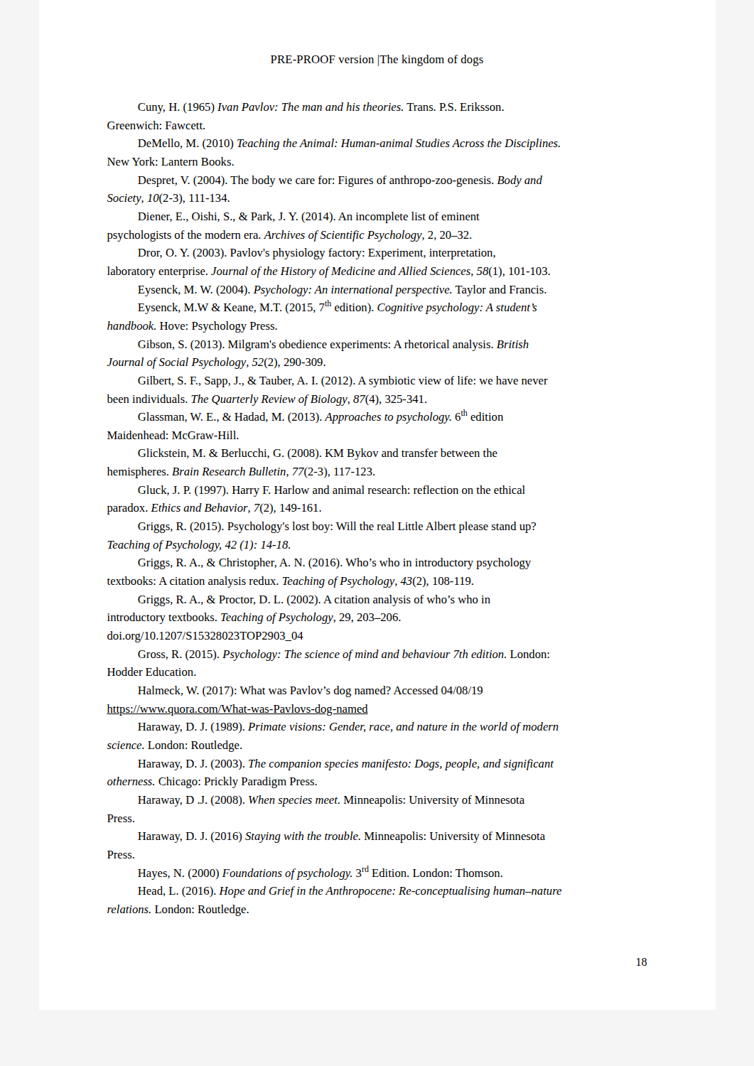PRE-PROOF version |The kingdom of dogs
Cuny, H. (1965) Ivan Pavlov: The man and his theories. Trans. P.S. Eriksson.
Greenwich: Fawcett.
DeMello, M. (2010) Teaching the Animal: Human-animal Studies Across the Disciplines.
New York: Lantern Books.
Despret, V. (2004). The body we care for: Figures of anthropo-zoo-genesis. Body and
Society, 10(2-3), 111-134.
Diener, E., Oishi, S., & Park, J. Y. (2014). An incomplete list of eminent
psychologists of the modern era. Archives of Scientific Psychology, 2, 20–32.
Dror, O. Y. (2003). Pavlov's physiology factory: Experiment, interpretation,
laboratory enterprise. Journal of the History of Medicine and Allied Sciences, 58(1), 101-103.
Eysenck, M. W. (2004). Psychology: An international perspective. Taylor and Francis.
Eysenck, M.W & Keane, M.T. (2015, 7th edition). Cognitive psychology: A student’s
handbook. Hove: Psychology Press.
Gibson, S. (2013). Milgram's obedience experiments: A rhetorical analysis. British
Journal of Social Psychology, 52(2), 290-309.
Gilbert, S. F., Sapp, J., & Tauber, A. I. (2012). A symbiotic view of life: we have never
been individuals. The Quarterly Review of Biology, 87(4), 325-341.
Glassman, W. E., & Hadad, M. (2013). Approaches to psychology. 6th edition
Maidenhead: McGraw-Hill.
Glickstein, M. & Berlucchi, G. (2008). KM Bykov and transfer between the
hemispheres. Brain Research Bulletin, 77(2-3), 117-123.
Gluck, J. P. (1997). Harry F. Harlow and animal research: reflection on the ethical
paradox. Ethics and Behavior, 7(2), 149-161.
Griggs, R. (2015). Psychology's lost boy: Will the real Little Albert please stand up?
Teaching of Psychology, 42 (1): 14-18.
Griggs, R. A., & Christopher, A. N. (2016). Who’s who in introductory psychology
textbooks: A citation analysis redux. Teaching of Psychology, 43(2), 108-119.
Griggs, R. A., & Proctor, D. L. (2002). A citation analysis of who’s who in
introductory textbooks. Teaching of Psychology, 29, 203–206.
doi.org/10.1207/S15328023TOP2903_04
Gross, R. (2015). Psychology: The science of mind and behaviour 7th edition. London:
Hodder Education.
Halmeck, W. (2017): What was Pavlov’s dog named? Accessed 04/08/19
https://www.quora.com/What-was-Pavlovs-dog-named
Haraway, D. J. (1989). Primate visions: Gender, race, and nature in the world of modern
science. London: Routledge.
Haraway, D. J. (2003). The companion species manifesto: Dogs, people, and significant
otherness. Chicago: Prickly Paradigm Press.
Haraway, D .J. (2008). When species meet. Minneapolis: University of Minnesota
Press.
Haraway, D. J. (2016) Staying with the trouble. Minneapolis: University of Minnesota
Press.
Hayes, N. (2000) Foundations of psychology. 3rd Edition. London: Thomson.
Head, L. (2016). Hope and Grief in the Anthropocene: Re-conceptualising human–nature
relations. London: Routledge.
18